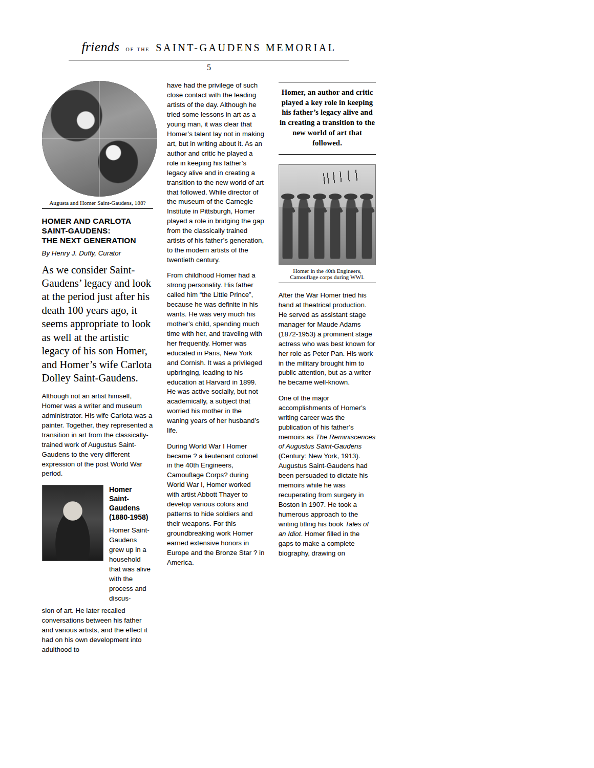friends of the SAINT-GAUDENS MEMORIAL
5
Augusta and Homer Saint-Gaudens, 188?
HOMER AND CARLOTA
SAINT-GAUDENS:
THE NEXT GENERATION
By Henry J. Duffy, Curator
As we consider Saint-Gaudens’ legacy and look at the period just after his death 100 years ago, it seems appropriate to look as well at the artistic legacy of his son Homer, and Homer’s wife Carlota Dolley Saint-Gaudens.
Although not an artist himself, Homer was a writer and museum administrator. His wife Carlota was a painter. Together, they represented a transition in art from the classically-trained work of Augustus Saint-Gaudens to the very different expression of the post World War period.
Homer
Saint-Gaudens
(1880-1958)
Homer Saint-Gaudens grew up in a household that was alive with the process and discus-
sion of art. He later recalled conversations between his father and various artists, and the effect it had on his own development into adulthood to
have had the privilege of such close contact with the leading artists of the day. Although he tried some lessons in art as a young man, it was clear that Homer’s talent lay not in making art, but in writing about it. As an author and critic he played a role in keeping his father’s legacy alive and in creating a transition to the new world of art that followed. While director of the museum of the Carnegie Institute in Pittsburgh, Homer played a role in bridging the gap from the classically trained artists of his father’s generation, to the modern artists of the twentieth century.
From childhood Homer had a strong personality. His father called him “the Little Prince”, because he was definite in his wants. He was very much his mother’s child, spending much time with her, and traveling with her frequently. Homer was educated in Paris, New York and Cornish. It was a privileged upbringing, leading to his education at Harvard in 1899. He was active socially, but not academically, a subject that worried his mother in the waning years of her husband’s life.
During World War I Homer became ? a lieutenant colonel in the 40th Engineers, Camouflage Corps? during World War I, Homer worked with artist Abbott Thayer to develop various colors and patterns to hide soldiers and their weapons. For this groundbreaking work Homer earned extensive honors in Europe and the Bronze Star ? in America.
Homer, an author and critic played a key role in keeping his father’s legacy alive and in creating a transition to the new world of art that followed.
Homer in the 40th Engineers, Camouflage corps during WWI.
After the War Homer tried his hand at theatrical production. He served as assistant stage manager for Maude Adams (1872-1953) a prominent stage actress who was best known for her role as Peter Pan. His work in the military brought him to public attention, but as a writer he became well-known.
One of the major accomplishments of Homer's writing career was the publication of his father’s memoirs as The Reminiscences of Augustus Saint-Gaudens (Century: New York, 1913). Augustus Saint-Gaudens had been persuaded to dictate his memoirs while he was recuperating from surgery in Boston in 1907. He took a humerous approach to the writing titling his book Tales of an Idiot. Homer filled in the gaps to make a complete biography, drawing on